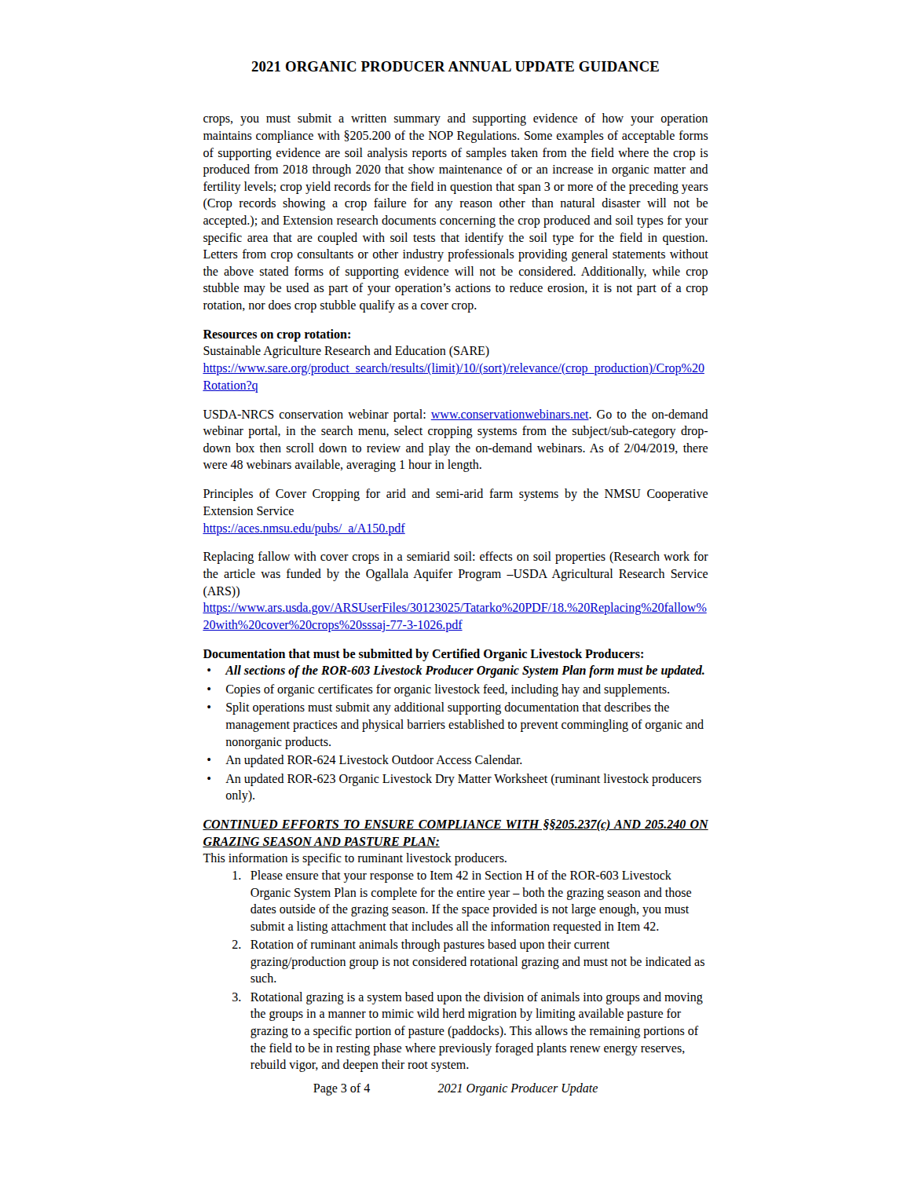2021 ORGANIC PRODUCER ANNUAL UPDATE GUIDANCE
crops, you must submit a written summary and supporting evidence of how your operation maintains compliance with §205.200 of the NOP Regulations. Some examples of acceptable forms of supporting evidence are soil analysis reports of samples taken from the field where the crop is produced from 2018 through 2020 that show maintenance of or an increase in organic matter and fertility levels; crop yield records for the field in question that span 3 or more of the preceding years (Crop records showing a crop failure for any reason other than natural disaster will not be accepted.); and Extension research documents concerning the crop produced and soil types for your specific area that are coupled with soil tests that identify the soil type for the field in question. Letters from crop consultants or other industry professionals providing general statements without the above stated forms of supporting evidence will not be considered. Additionally, while crop stubble may be used as part of your operation’s actions to reduce erosion, it is not part of a crop rotation, nor does crop stubble qualify as a cover crop.
Resources on crop rotation:
Sustainable Agriculture Research and Education (SARE)
https://www.sare.org/product_search/results/(limit)/10/(sort)/relevance/(crop_production)/Crop%20Rotation?q
USDA-NRCS conservation webinar portal: www.conservationwebinars.net. Go to the on-demand webinar portal, in the search menu, select cropping systems from the subject/sub-category drop-down box then scroll down to review and play the on-demand webinars. As of 2/04/2019, there were 48 webinars available, averaging 1 hour in length.
Principles of Cover Cropping for arid and semi-arid farm systems by the NMSU Cooperative Extension Service
https://aces.nmsu.edu/pubs/_a/A150.pdf
Replacing fallow with cover crops in a semiarid soil: effects on soil properties (Research work for the article was funded by the Ogallala Aquifer Program –USDA Agricultural Research Service (ARS))
https://www.ars.usda.gov/ARSUserFiles/30123025/Tatarko%20PDF/18.%20Replacing%20fallow%20with%20cover%20crops%20sssaj-77-3-1026.pdf
Documentation that must be submitted by Certified Organic Livestock Producers:
All sections of the ROR-603 Livestock Producer Organic System Plan form must be updated.
Copies of organic certificates for organic livestock feed, including hay and supplements.
Split operations must submit any additional supporting documentation that describes the management practices and physical barriers established to prevent commingling of organic and nonorganic products.
An updated ROR-624 Livestock Outdoor Access Calendar.
An updated ROR-623 Organic Livestock Dry Matter Worksheet (ruminant livestock producers only).
CONTINUED EFFORTS TO ENSURE COMPLIANCE WITH §§205.237(c) AND 205.240 ON GRAZING SEASON AND PASTURE PLAN:
This information is specific to ruminant livestock producers.
Please ensure that your response to Item 42 in Section H of the ROR-603 Livestock Organic System Plan is complete for the entire year – both the grazing season and those dates outside of the grazing season. If the space provided is not large enough, you must submit a listing attachment that includes all the information requested in Item 42.
Rotation of ruminant animals through pastures based upon their current grazing/production group is not considered rotational grazing and must not be indicated as such.
Rotational grazing is a system based upon the division of animals into groups and moving the groups in a manner to mimic wild herd migration by limiting available pasture for grazing to a specific portion of pasture (paddocks). This allows the remaining portions of the field to be in resting phase where previously foraged plants renew energy reserves, rebuild vigor, and deepen their root system.
Page 3 of 4 2021 Organic Producer Update